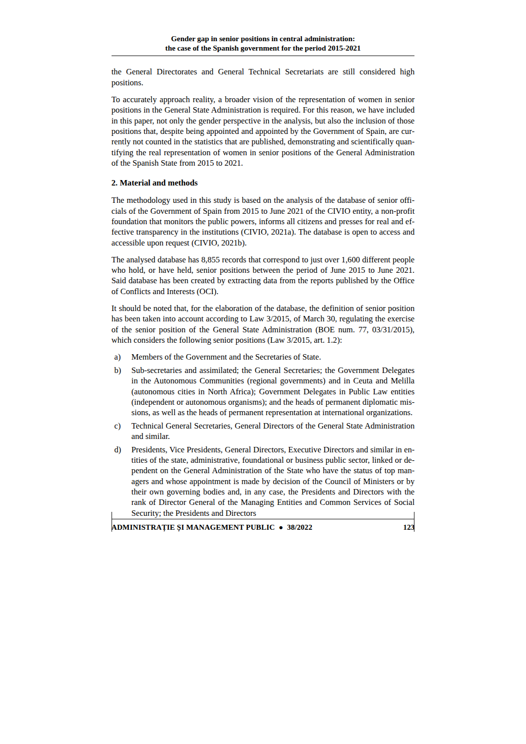Gender gap in senior positions in central administration:
the case of the Spanish government for the period 2015-2021
the General Directorates and General Technical Secretariats are still considered high positions.
To accurately approach reality, a broader vision of the representation of women in senior positions in the General State Administration is required. For this reason, we have included in this paper, not only the gender perspective in the analysis, but also the inclusion of those positions that, despite being appointed and appointed by the Government of Spain, are currently not counted in the statistics that are published, demonstrating and scientifically quantifying the real representation of women in senior positions of the General Administration of the Spanish State from 2015 to 2021.
2. Material and methods
The methodology used in this study is based on the analysis of the database of senior officials of the Government of Spain from 2015 to June 2021 of the CIVIO entity, a non-profit foundation that monitors the public powers, informs all citizens and presses for real and effective transparency in the institutions (CIVIO, 2021a). The database is open to access and accessible upon request (CIVIO, 2021b).
The analysed database has 8,855 records that correspond to just over 1,600 different people who hold, or have held, senior positions between the period of June 2015 to June 2021. Said database has been created by extracting data from the reports published by the Office of Conflicts and Interests (OCI).
It should be noted that, for the elaboration of the database, the definition of senior position has been taken into account according to Law 3/2015, of March 30, regulating the exercise of the senior position of the General State Administration (BOE num. 77, 03/31/2015), which considers the following senior positions (Law 3/2015, art. 1.2):
a) Members of the Government and the Secretaries of State.
b) Sub-secretaries and assimilated; the General Secretaries; the Government Delegates in the Autonomous Communities (regional governments) and in Ceuta and Melilla (autonomous cities in North Africa); Government Delegates in Public Law entities (independent or autonomous organisms); and the heads of permanent diplomatic missions, as well as the heads of permanent representation at international organizations.
c) Technical General Secretaries, General Directors of the General State Administration and similar.
d) Presidents, Vice Presidents, General Directors, Executive Directors and similar in entities of the state, administrative, foundational or business public sector, linked or dependent on the General Administration of the State who have the status of top managers and whose appointment is made by decision of the Council of Ministers or by their own governing bodies and, in any case, the Presidents and Directors with the rank of Director General of the Managing Entities and Common Services of Social Security; the Presidents and Directors
ADMINISTRAȚIE ȘI MANAGEMENT PUBLIC ● 38/2022 123